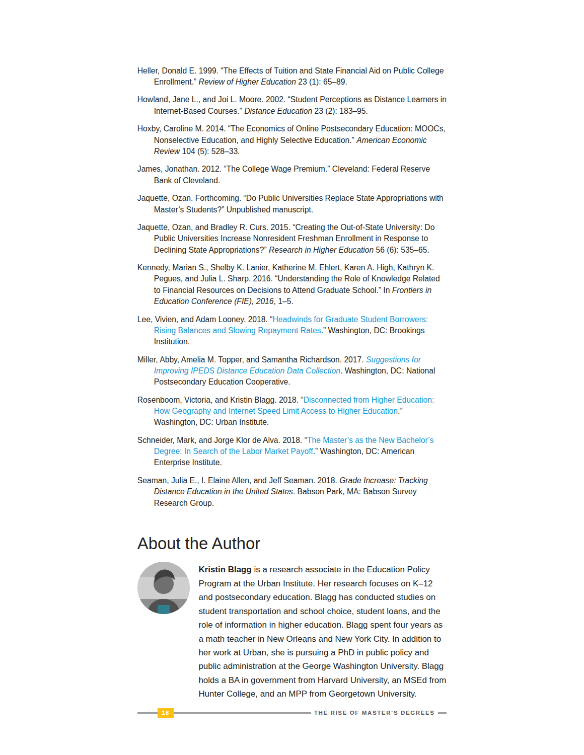Heller, Donald E. 1999. “The Effects of Tuition and State Financial Aid on Public College Enrollment.” Review of Higher Education 23 (1): 65–89.
Howland, Jane L., and Joi L. Moore. 2002. “Student Perceptions as Distance Learners in Internet-Based Courses.” Distance Education 23 (2): 183–95.
Hoxby, Caroline M. 2014. “The Economics of Online Postsecondary Education: MOOCs, Nonselective Education, and Highly Selective Education.” American Economic Review 104 (5): 528–33.
James, Jonathan. 2012. “The College Wage Premium.” Cleveland: Federal Reserve Bank of Cleveland.
Jaquette, Ozan. Forthcoming. “Do Public Universities Replace State Appropriations with Master’s Students?” Unpublished manuscript.
Jaquette, Ozan, and Bradley R. Curs. 2015. “Creating the Out-of-State University: Do Public Universities Increase Nonresident Freshman Enrollment in Response to Declining State Appropriations?” Research in Higher Education 56 (6): 535–65.
Kennedy, Marian S., Shelby K. Lanier, Katherine M. Ehlert, Karen A. High, Kathryn K. Pegues, and Julia L. Sharp. 2016. “Understanding the Role of Knowledge Related to Financial Resources on Decisions to Attend Graduate School.” In Frontiers in Education Conference (FIE), 2016, 1–5.
Lee, Vivien, and Adam Looney. 2018. “Headwinds for Graduate Student Borrowers: Rising Balances and Slowing Repayment Rates.” Washington, DC: Brookings Institution.
Miller, Abby, Amelia M. Topper, and Samantha Richardson. 2017. Suggestions for Improving IPEDS Distance Education Data Collection. Washington, DC: National Postsecondary Education Cooperative.
Rosenboom, Victoria, and Kristin Blagg. 2018. “Disconnected from Higher Education: How Geography and Internet Speed Limit Access to Higher Education.” Washington, DC: Urban Institute.
Schneider, Mark, and Jorge Klor de Alva. 2018. “The Master’s as the New Bachelor’s Degree: In Search of the Labor Market Payoff.” Washington, DC: American Enterprise Institute.
Seaman, Julia E., I. Elaine Allen, and Jeff Seaman. 2018. Grade Increase: Tracking Distance Education in the United States. Babson Park, MA: Babson Survey Research Group.
About the Author
Kristin Blagg is a research associate in the Education Policy Program at the Urban Institute. Her research focuses on K–12 and postsecondary education. Blagg has conducted studies on student transportation and school choice, student loans, and the role of information in higher education. Blagg spent four years as a math teacher in New Orleans and New York City. In addition to her work at Urban, she is pursuing a PhD in public policy and public administration at the George Washington University. Blagg holds a BA in government from Harvard University, an MSEd from Hunter College, and an MPP from Georgetown University.
18
THE RISE OF MASTER’S DEGREES